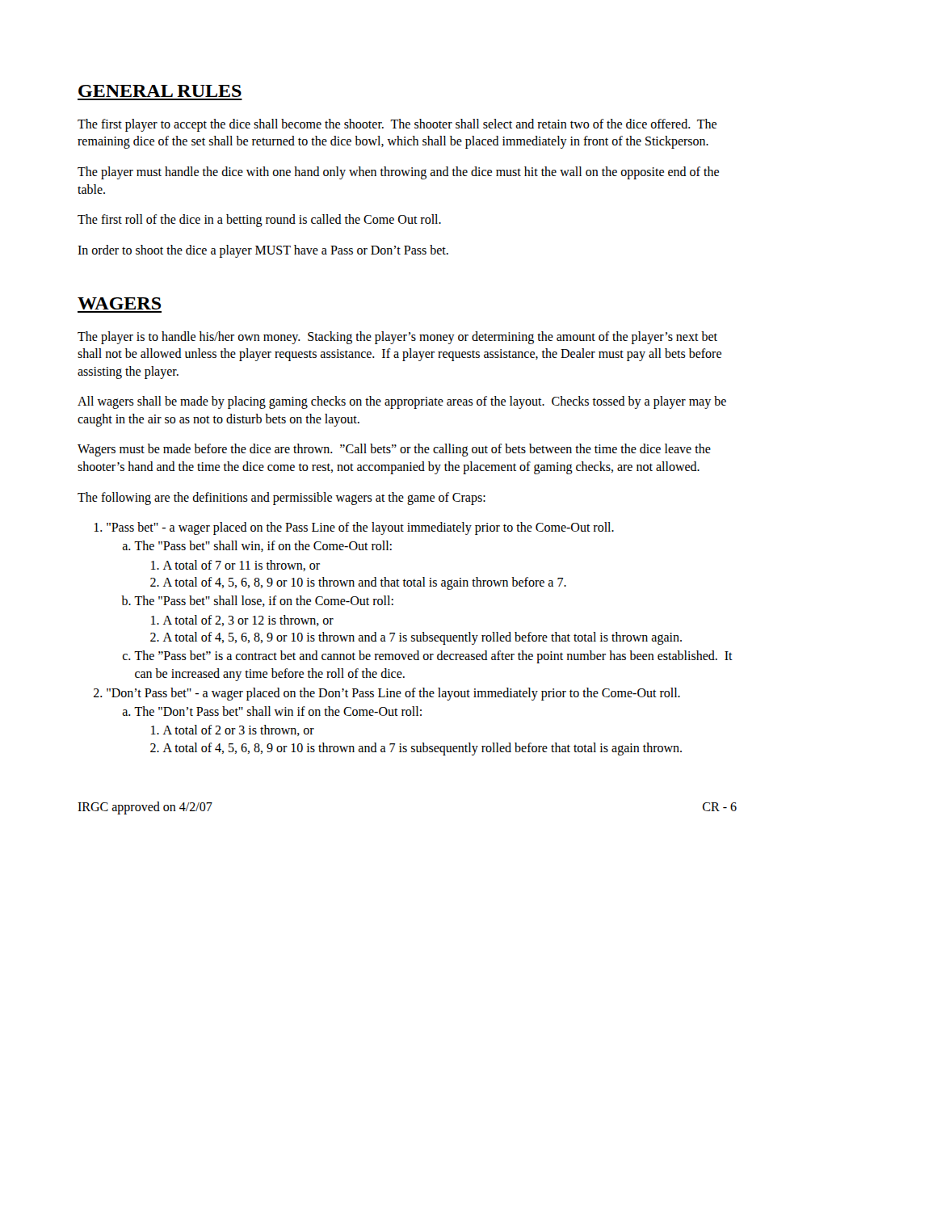GENERAL RULES
The first player to accept the dice shall become the shooter. The shooter shall select and retain two of the dice offered. The remaining dice of the set shall be returned to the dice bowl, which shall be placed immediately in front of the Stickperson.
The player must handle the dice with one hand only when throwing and the dice must hit the wall on the opposite end of the table.
The first roll of the dice in a betting round is called the Come Out roll.
In order to shoot the dice a player MUST have a Pass or Don’t Pass bet.
WAGERS
The player is to handle his/her own money. Stacking the player’s money or determining the amount of the player’s next bet shall not be allowed unless the player requests assistance. If a player requests assistance, the Dealer must pay all bets before assisting the player.
All wagers shall be made by placing gaming checks on the appropriate areas of the layout. Checks tossed by a player may be caught in the air so as not to disturb bets on the layout.
Wagers must be made before the dice are thrown. ”Call bets” or the calling out of bets between the time the dice leave the shooter’s hand and the time the dice come to rest, not accompanied by the placement of gaming checks, are not allowed.
The following are the definitions and permissible wagers at the game of Craps:
"Pass bet" - a wager placed on the Pass Line of the layout immediately prior to the Come-Out roll.
The "Pass bet" shall win, if on the Come-Out roll:
A total of 7 or 11 is thrown, or
A total of 4, 5, 6, 8, 9 or 10 is thrown and that total is again thrown before a 7.
The "Pass bet" shall lose, if on the Come-Out roll:
A total of 2, 3 or 12 is thrown, or
A total of 4, 5, 6, 8, 9 or 10 is thrown and a 7 is subsequently rolled before that total is thrown again.
The ”Pass bet” is a contract bet and cannot be removed or decreased after the point number has been established. It can be increased any time before the roll of the dice.
"Don’t Pass bet" - a wager placed on the Don’t Pass Line of the layout immediately prior to the Come-Out roll.
The "Don’t Pass bet" shall win if on the Come-Out roll:
A total of 2 or 3 is thrown, or
A total of 4, 5, 6, 8, 9 or 10 is thrown and a 7 is subsequently rolled before that total is again thrown.
IRGC approved on 4/2/07
CR - 6